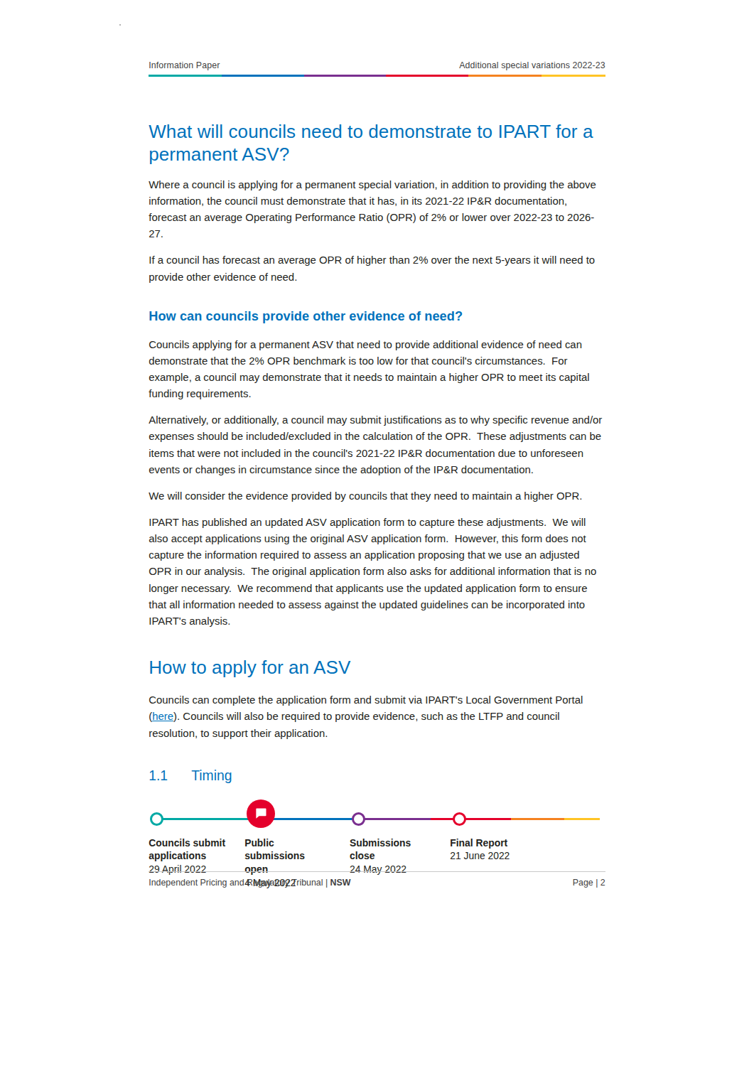Information Paper Additional special variations 2022-23
What will councils need to demonstrate to IPART for a permanent ASV?
Where a council is applying for a permanent special variation, in addition to providing the above information, the council must demonstrate that it has, in its 2021-22 IP&R documentation, forecast an average Operating Performance Ratio (OPR) of 2% or lower over 2022-23 to 2026-27.
If a council has forecast an average OPR of higher than 2% over the next 5-years it will need to provide other evidence of need.
How can councils provide other evidence of need?
Councils applying for a permanent ASV that need to provide additional evidence of need can demonstrate that the 2% OPR benchmark is too low for that council's circumstances. For example, a council may demonstrate that it needs to maintain a higher OPR to meet its capital funding requirements.
Alternatively, or additionally, a council may submit justifications as to why specific revenue and/or expenses should be included/excluded in the calculation of the OPR. These adjustments can be items that were not included in the council's 2021-22 IP&R documentation due to unforeseen events or changes in circumstance since the adoption of the IP&R documentation.
We will consider the evidence provided by councils that they need to maintain a higher OPR.
IPART has published an updated ASV application form to capture these adjustments. We will also accept applications using the original ASV application form. However, this form does not capture the information required to assess an application proposing that we use an adjusted OPR in our analysis. The original application form also asks for additional information that is no longer necessary. We recommend that applicants use the updated application form to ensure that all information needed to assess against the updated guidelines can be incorporated into IPART's analysis.
How to apply for an ASV
Councils can complete the application form and submit via IPART's Local Government Portal (here). Councils will also be required to provide evidence, such as the LTFP and council resolution, to support their application.
1.1 Timing
Councils submit applications 29 April 2022
Public submissions open 4 May 2022
Submissions close 24 May 2022
Final Report 21 June 2022
Independent Pricing and Regulatory Tribunal | NSW Page | 2